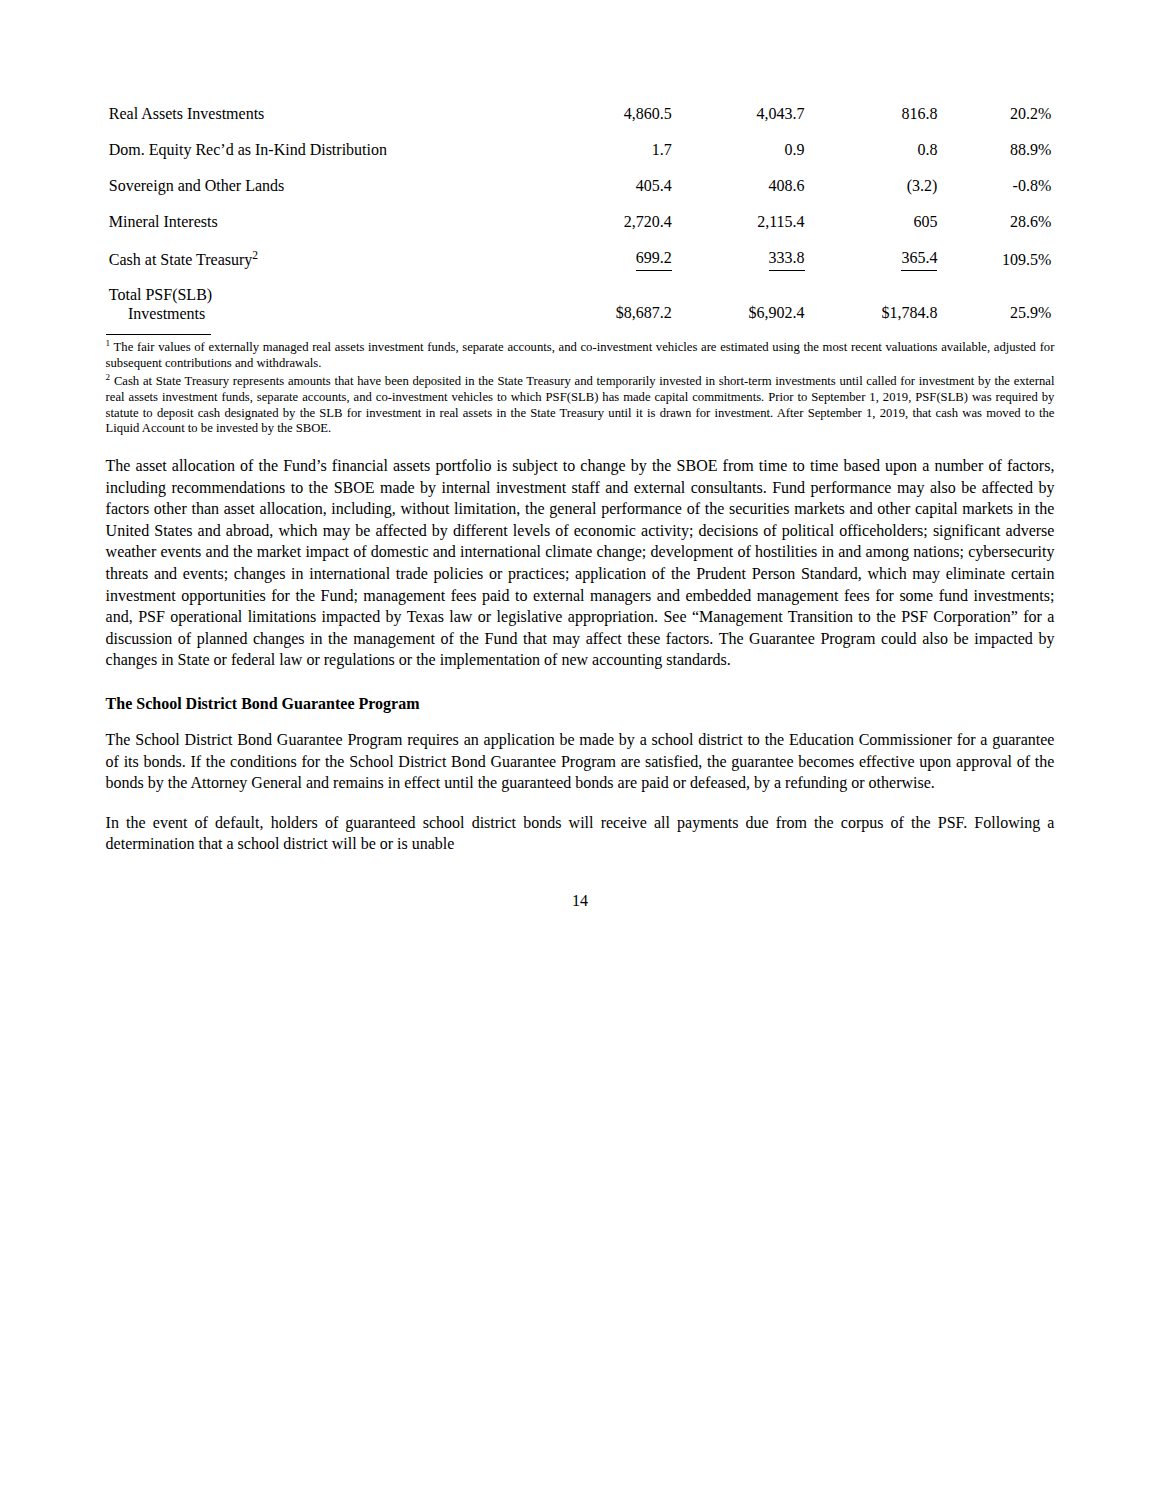| Real Assets Investments | 4,860.5 | 4,043.7 | 816.8 | 20.2% |
| Dom. Equity Rec’d as In-Kind Distribution | 1.7 | 0.9 | 0.8 | 88.9% |
| Sovereign and Other Lands | 405.4 | 408.6 | (3.2) | -0.8% |
| Mineral Interests | 2,720.4 | 2,115.4 | 605 | 28.6% |
| Cash at State Treasury 2 | 699.2 | 333.8 | 365.4 | 109.5% |
| Total PSF(SLB) Investments | $8,687.2 | $6,902.4 | $1,784.8 | 25.9% |
1 The fair values of externally managed real assets investment funds, separate accounts, and co-investment vehicles are estimated using the most recent valuations available, adjusted for subsequent contributions and withdrawals.
2 Cash at State Treasury represents amounts that have been deposited in the State Treasury and temporarily invested in short-term investments until called for investment by the external real assets investment funds, separate accounts, and co-investment vehicles to which PSF(SLB) has made capital commitments. Prior to September 1, 2019, PSF(SLB) was required by statute to deposit cash designated by the SLB for investment in real assets in the State Treasury until it is drawn for investment. After September 1, 2019, that cash was moved to the Liquid Account to be invested by the SBOE.
The asset allocation of the Fund’s financial assets portfolio is subject to change by the SBOE from time to time based upon a number of factors, including recommendations to the SBOE made by internal investment staff and external consultants. Fund performance may also be affected by factors other than asset allocation, including, without limitation, the general performance of the securities markets and other capital markets in the United States and abroad, which may be affected by different levels of economic activity; decisions of political officeholders; significant adverse weather events and the market impact of domestic and international climate change; development of hostilities in and among nations; cybersecurity threats and events; changes in international trade policies or practices; application of the Prudent Person Standard, which may eliminate certain investment opportunities for the Fund; management fees paid to external managers and embedded management fees for some fund investments; and, PSF operational limitations impacted by Texas law or legislative appropriation. See “Management Transition to the PSF Corporation” for a discussion of planned changes in the management of the Fund that may affect these factors. The Guarantee Program could also be impacted by changes in State or federal law or regulations or the implementation of new accounting standards.
The School District Bond Guarantee Program
The School District Bond Guarantee Program requires an application be made by a school district to the Education Commissioner for a guarantee of its bonds. If the conditions for the School District Bond Guarantee Program are satisfied, the guarantee becomes effective upon approval of the bonds by the Attorney General and remains in effect until the guaranteed bonds are paid or defeased, by a refunding or otherwise.
In the event of default, holders of guaranteed school district bonds will receive all payments due from the corpus of the PSF. Following a determination that a school district will be or is unable
14